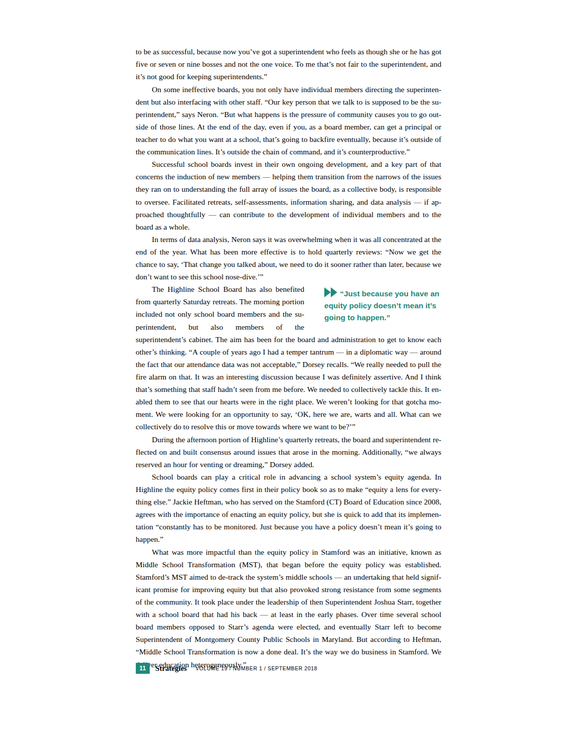to be as successful, because now you’ve got a superintendent who feels as though she or he has got five or seven or nine bosses and not the one voice. To me that’s not fair to the superintendent, and it’s not good for keeping superintendents.”
On some ineffective boards, you not only have individual members directing the superintendent but also interfacing with other staff. “Our key person that we talk to is supposed to be the superintendent,” says Neron. “But what happens is the pressure of community causes you to go outside of those lines. At the end of the day, even if you, as a board member, can get a principal or teacher to do what you want at a school, that’s going to backfire eventually, because it’s outside of the communication lines. It’s outside the chain of command, and it’s counterproductive.”
Successful school boards invest in their own ongoing development, and a key part of that concerns the induction of new members — helping them transition from the narrows of the issues they ran on to understanding the full array of issues the board, as a collective body, is responsible to oversee. Facilitated retreats, self-assessments, information sharing, and data analysis — if approached thoughtfully — can contribute to the development of individual members and to the board as a whole.
In terms of data analysis, Neron says it was overwhelming when it was all concentrated at the end of the year. What has been more effective is to hold quarterly reviews: “Now we get the chance to say, ‘That change you talked about, we need to do it sooner rather than later, because we don’t want to see this school nose-dive.’”
“Just because you have an equity policy doesn’t mean it’s going to happen.”
The Highline School Board has also benefited from quarterly Saturday retreats. The morning portion included not only school board members and the superintendent, but also members of the superintendent’s cabinet. The aim has been for the board and administration to get to know each other’s thinking. “A couple of years ago I had a temper tantrum — in a diplomatic way — around the fact that our attendance data was not acceptable,” Dorsey recalls. “We really needed to pull the fire alarm on that. It was an interesting discussion because I was definitely assertive. And I think that’s something that staff hadn’t seen from me before. We needed to collectively tackle this. It enabled them to see that our hearts were in the right place. We weren’t looking for that gotcha moment. We were looking for an opportunity to say, ‘OK, here we are, warts and all. What can we collectively do to resolve this or move towards where we want to be?’”
During the afternoon portion of Highline’s quarterly retreats, the board and superintendent reflected on and built consensus around issues that arose in the morning. Additionally, “we always reserved an hour for venting or dreaming,” Dorsey added.
School boards can play a critical role in advancing a school system’s equity agenda. In Highline the equity policy comes first in their policy book so as to make “equity a lens for everything else.” Jackie Heftman, who has served on the Stamford (CT) Board of Education since 2008, agrees with the importance of enacting an equity policy, but she is quick to add that its implementation “constantly has to be monitored. Just because you have a policy doesn’t mean it’s going to happen.”
What was more impactful than the equity policy in Stamford was an initiative, known as Middle School Transformation (MST), that began before the equity policy was established. Stamford’s MST aimed to de-track the system’s middle schools — an undertaking that held significant promise for improving equity but that also provoked strong resistance from some segments of the community. It took place under the leadership of then Superintendent Joshua Starr, together with a school board that had his back — at least in the early phases. Over time several school board members opposed to Starr’s agenda were elected, and eventually Starr left to become Superintendent of Montgomery County Public Schools in Maryland. But according to Heftman, “Middle School Transformation is now a done deal. It’s the way we do business in Stamford. We deliver education heterogeneously.”
11 Strategies Volume 19 / Number 1 / September 2018